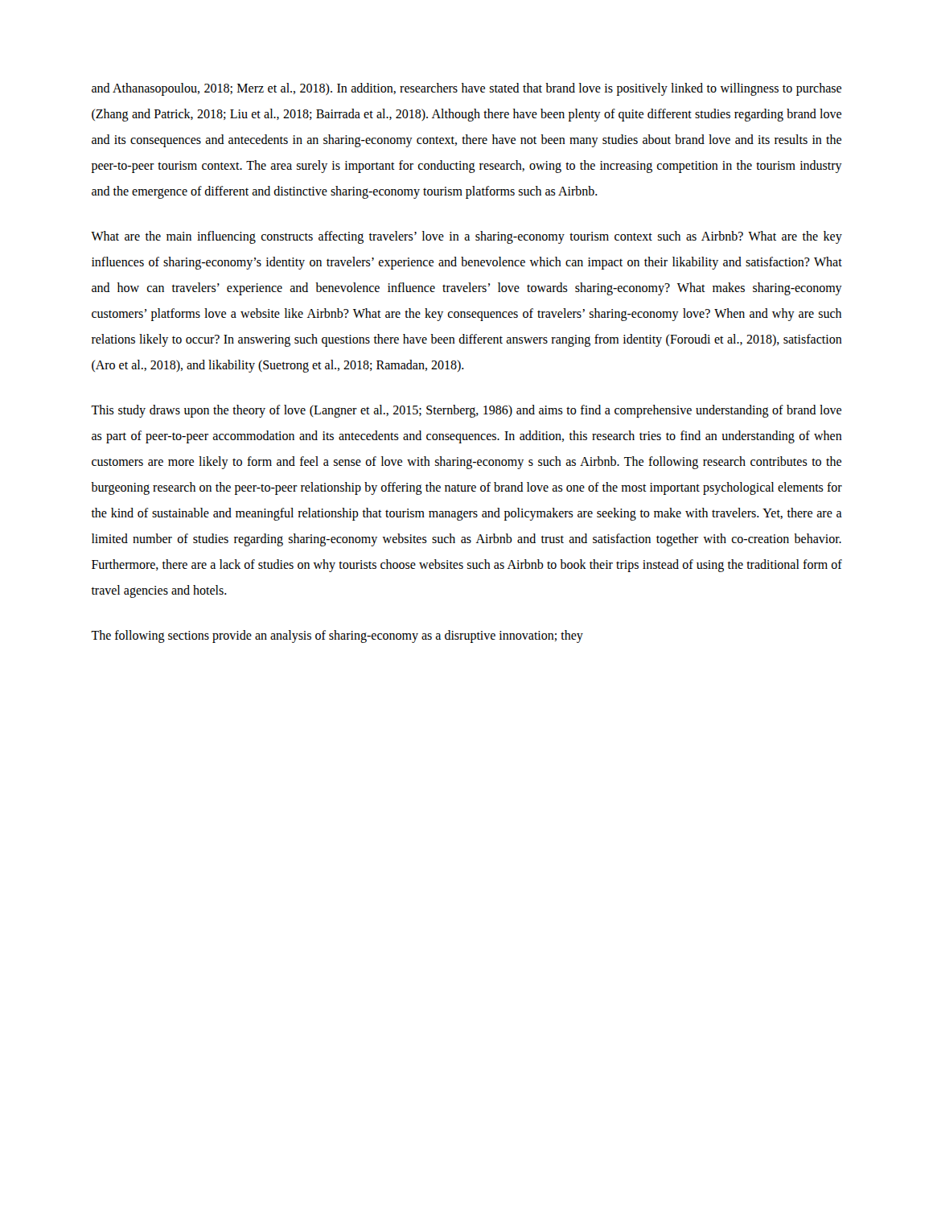and Athanasopoulou, 2018; Merz et al., 2018). In addition, researchers have stated that brand love is positively linked to willingness to purchase (Zhang and Patrick, 2018; Liu et al., 2018; Bairrada et al., 2018). Although there have been plenty of quite different studies regarding brand love and its consequences and antecedents in an sharing-economy context, there have not been many studies about brand love and its results in the peer-to-peer tourism context. The area surely is important for conducting research, owing to the increasing competition in the tourism industry and the emergence of different and distinctive sharing-economy tourism platforms such as Airbnb.
What are the main influencing constructs affecting travelers’ love in a sharing-economy tourism context such as Airbnb? What are the key influences of sharing-economy’s identity on travelers’ experience and benevolence which can impact on their likability and satisfaction? What and how can travelers’ experience and benevolence influence travelers’ love towards sharing-economy? What makes sharing-economy customers’ platforms love a website like Airbnb? What are the key consequences of travelers’ sharing-economy love? When and why are such relations likely to occur? In answering such questions there have been different answers ranging from identity (Foroudi et al., 2018), satisfaction (Aro et al., 2018), and likability (Suetrong et al., 2018; Ramadan, 2018).
This study draws upon the theory of love (Langner et al., 2015; Sternberg, 1986) and aims to find a comprehensive understanding of brand love as part of peer-to-peer accommodation and its antecedents and consequences. In addition, this research tries to find an understanding of when customers are more likely to form and feel a sense of love with sharing-economy s such as Airbnb. The following research contributes to the burgeoning research on the peer-to-peer relationship by offering the nature of brand love as one of the most important psychological elements for the kind of sustainable and meaningful relationship that tourism managers and policymakers are seeking to make with travelers. Yet, there are a limited number of studies regarding sharing-economy websites such as Airbnb and trust and satisfaction together with co-creation behavior. Furthermore, there are a lack of studies on why tourists choose websites such as Airbnb to book their trips instead of using the traditional form of travel agencies and hotels.
The following sections provide an analysis of sharing-economy as a disruptive innovation; they